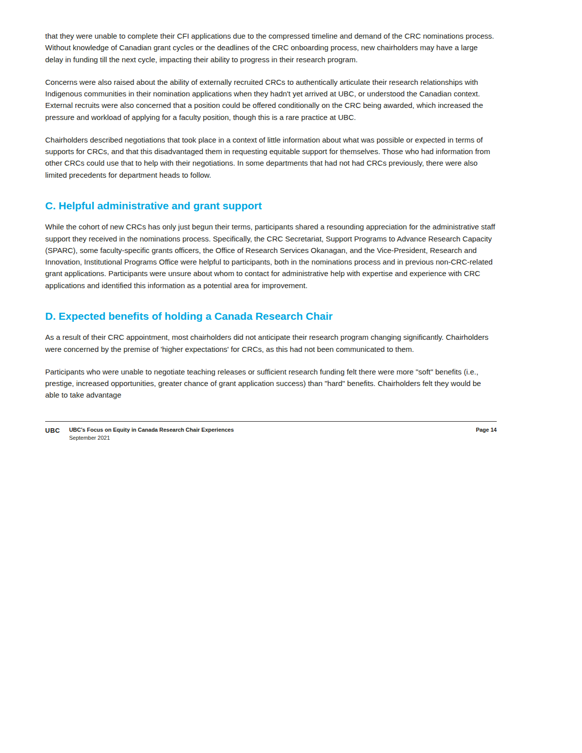that they were unable to complete their CFI applications due to the compressed timeline and demand of the CRC nominations process. Without knowledge of Canadian grant cycles or the deadlines of the CRC onboarding process, new chairholders may have a large delay in funding till the next cycle, impacting their ability to progress in their research program.
Concerns were also raised about the ability of externally recruited CRCs to authentically articulate their research relationships with Indigenous communities in their nomination applications when they hadn't yet arrived at UBC, or understood the Canadian context. External recruits were also concerned that a position could be offered conditionally on the CRC being awarded, which increased the pressure and workload of applying for a faculty position, though this is a rare practice at UBC.
Chairholders described negotiations that took place in a context of little information about what was possible or expected in terms of supports for CRCs, and that this disadvantaged them in requesting equitable support for themselves. Those who had information from other CRCs could use that to help with their negotiations. In some departments that had not had CRCs previously, there were also limited precedents for department heads to follow.
C. Helpful administrative and grant support
While the cohort of new CRCs has only just begun their terms, participants shared a resounding appreciation for the administrative staff support they received in the nominations process. Specifically, the CRC Secretariat, Support Programs to Advance Research Capacity (SPARC), some faculty-specific grants officers, the Office of Research Services Okanagan, and the Vice-President, Research and Innovation, Institutional Programs Office were helpful to participants, both in the nominations process and in previous non-CRC-related grant applications. Participants were unsure about whom to contact for administrative help with expertise and experience with CRC applications and identified this information as a potential area for improvement.
D. Expected benefits of holding a Canada Research Chair
As a result of their CRC appointment, most chairholders did not anticipate their research program changing significantly. Chairholders were concerned by the premise of 'higher expectations' for CRCs, as this had not been communicated to them.
Participants who were unable to negotiate teaching releases or sufficient research funding felt there were more "soft" benefits (i.e., prestige, increased opportunities, greater chance of grant application success) than "hard" benefits. Chairholders felt they would be able to take advantage
UBC UBC's Focus on Equity in Canada Research Chair Experiences
September 2021
Page 14